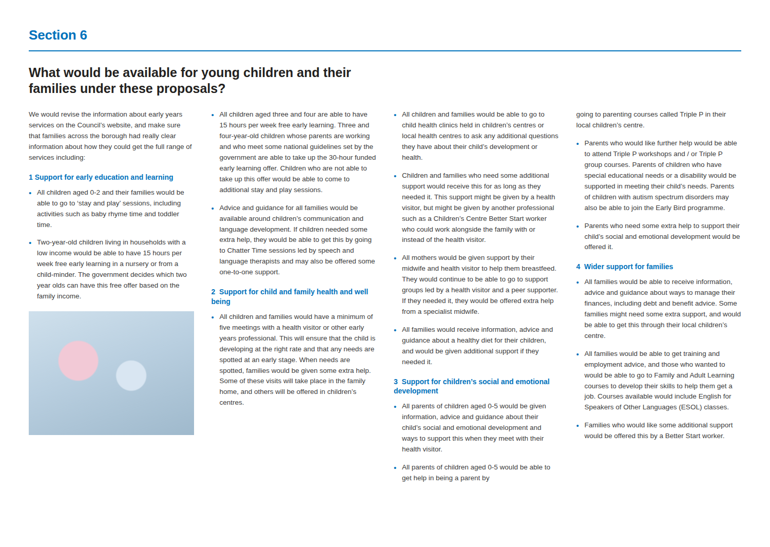Section 6
What would be available for young children and their families under these proposals?
We would revise the information about early years services on the Council’s website, and make sure that families across the borough had really clear information about how they could get the full range of services including:
1 Support for early education and learning
All children aged 0-2 and their families would be able to go to ‘stay and play’ sessions, including activities such as baby rhyme time and toddler time.
Two-year-old children living in households with a low income would be able to have 15 hours per week free early learning in a nursery or from a child-minder. The government decides which two year olds can have this free offer based on the family income.
All children aged three and four are able to have 15 hours per week free early learning. Three and four-year-old children whose parents are working and who meet some national guidelines set by the government are able to take up the 30-hour funded early learning offer. Children who are not able to take up this offer would be able to come to additional stay and play sessions.
Advice and guidance for all families would be available around children’s communication and language development. If children needed some extra help, they would be able to get this by going to Chatter Time sessions led by speech and language therapists and may also be offered some one-to-one support.
2 Support for child and family health and well being
All children and families would have a minimum of five meetings with a health visitor or other early years professional. This will ensure that the child is developing at the right rate and that any needs are spotted at an early stage. When needs are spotted, families would be given some extra help. Some of these visits will take place in the family home, and others will be offered in children’s centres.
All children and families would be able to go to child health clinics held in children’s centres or local health centres to ask any additional questions they have about their child’s development or health.
Children and families who need some additional support would receive this for as long as they needed it. This support might be given by a health visitor, but might be given by another professional such as a Children’s Centre Better Start worker who could work alongside the family with or instead of the health visitor.
All mothers would be given support by their midwife and health visitor to help them breastfeed. They would continue to be able to go to support groups led by a health visitor and a peer supporter. If they needed it, they would be offered extra help from a specialist midwife.
All families would receive information, advice and guidance about a healthy diet for their children, and would be given additional support if they needed it.
3 Support for children’s social and emotional development
All parents of children aged 0-5 would be given information, advice and guidance about their child’s social and emotional development and ways to support this when they meet with their health visitor.
All parents of children aged 0-5 would be able to get help in being a parent by
going to parenting courses called Triple P in their local children’s centre.
Parents who would like further help would be able to attend Triple P workshops and / or Triple P group courses. Parents of children who have special educational needs or a disability would be supported in meeting their child’s needs. Parents of children with autism spectrum disorders may also be able to join the Early Bird programme.
Parents who need some extra help to support their child’s social and emotional development would be offered it.
4 Wider support for families
All families would be able to receive information, advice and guidance about ways to manage their finances, including debt and benefit advice. Some families might need some extra support, and would be able to get this through their local children’s centre.
All families would be able to get training and employment advice, and those who wanted to would be able to go to Family and Adult Learning courses to develop their skills to help them get a job. Courses available would include English for Speakers of Other Languages (ESOL) classes.
Families who would like some additional support would be offered this by a Better Start worker.